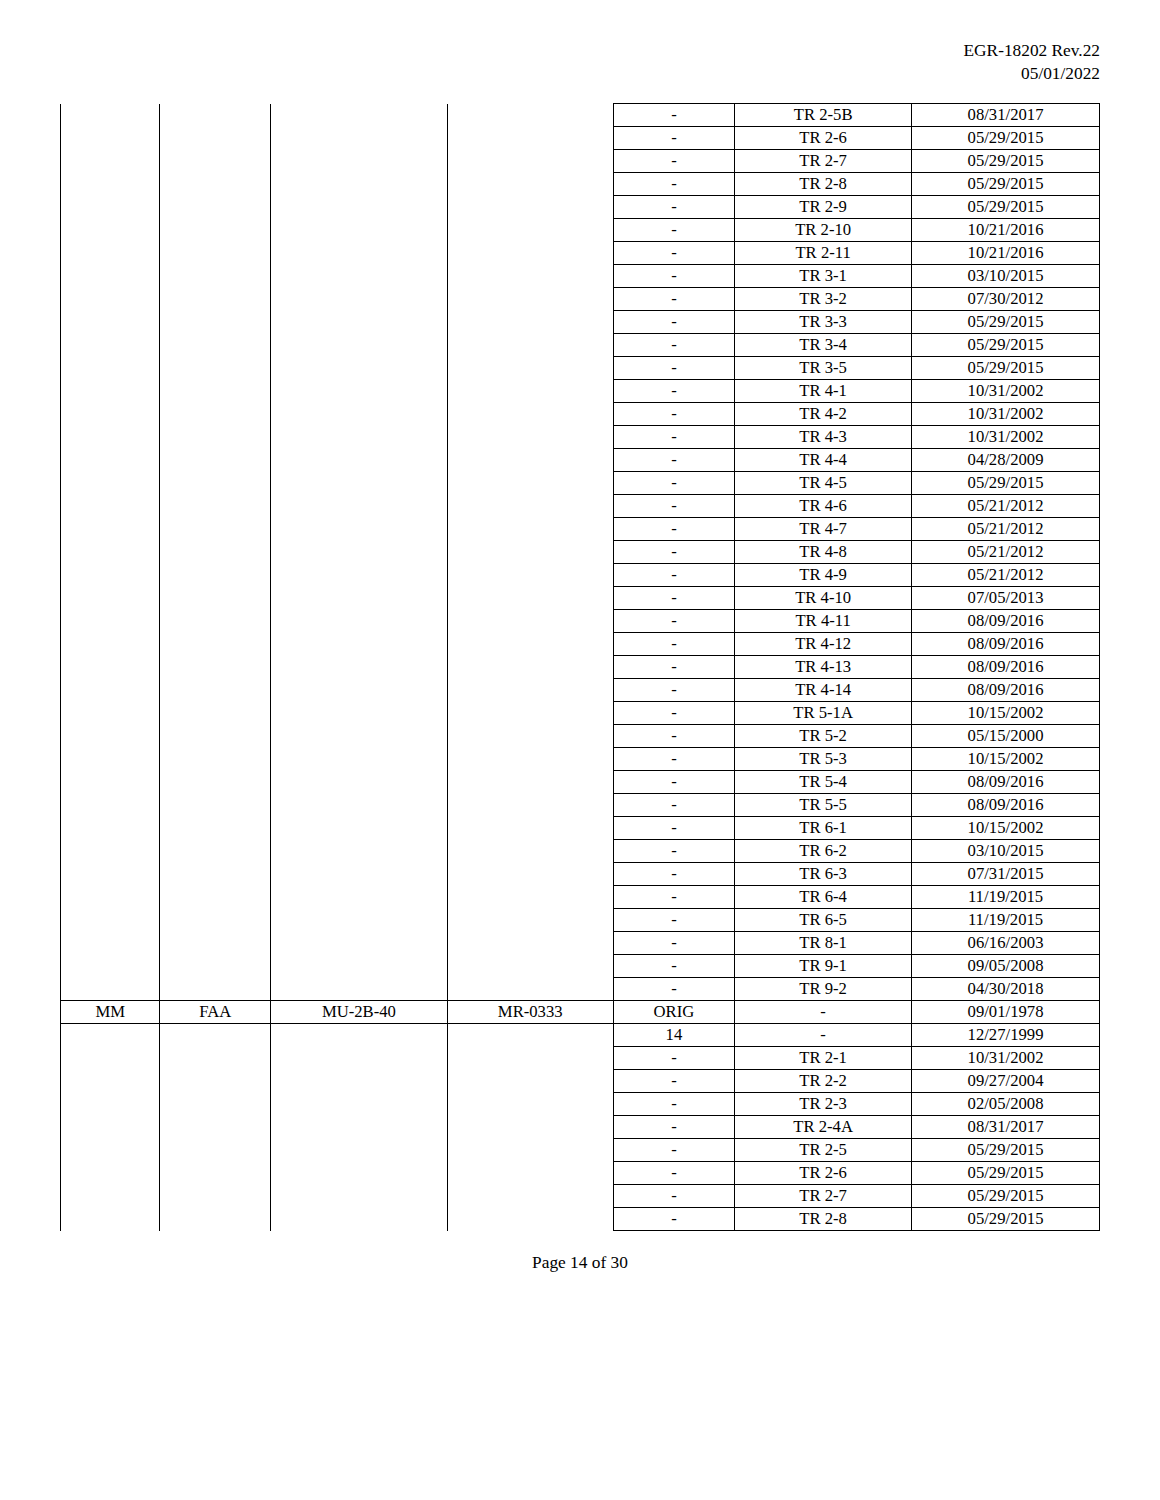EGR-18202 Rev.22
05/01/2022
| | | | | - | TR 2-5B | 08/31/2017 |
| | | | | - | TR 2-6 | 05/29/2015 |
| | | | | - | TR 2-7 | 05/29/2015 |
| | | | | - | TR 2-8 | 05/29/2015 |
| | | | | - | TR 2-9 | 05/29/2015 |
| | | | | - | TR 2-10 | 10/21/2016 |
| | | | | - | TR 2-11 | 10/21/2016 |
| | | | | - | TR 3-1 | 03/10/2015 |
| | | | | - | TR 3-2 | 07/30/2012 |
| | | | | - | TR 3-3 | 05/29/2015 |
| | | | | - | TR 3-4 | 05/29/2015 |
| | | | | - | TR 3-5 | 05/29/2015 |
| | | | | - | TR 4-1 | 10/31/2002 |
| | | | | - | TR 4-2 | 10/31/2002 |
| | | | | - | TR 4-3 | 10/31/2002 |
| | | | | - | TR 4-4 | 04/28/2009 |
| | | | | - | TR 4-5 | 05/29/2015 |
| | | | | - | TR 4-6 | 05/21/2012 |
| | | | | - | TR 4-7 | 05/21/2012 |
| | | | | - | TR 4-8 | 05/21/2012 |
| | | | | - | TR 4-9 | 05/21/2012 |
| | | | | - | TR 4-10 | 07/05/2013 |
| | | | | - | TR 4-11 | 08/09/2016 |
| | | | | - | TR 4-12 | 08/09/2016 |
| | | | | - | TR 4-13 | 08/09/2016 |
| | | | | - | TR 4-14 | 08/09/2016 |
| | | | | - | TR 5-1A | 10/15/2002 |
| | | | | - | TR 5-2 | 05/15/2000 |
| | | | | - | TR 5-3 | 10/15/2002 |
| | | | | - | TR 5-4 | 08/09/2016 |
| | | | | - | TR 5-5 | 08/09/2016 |
| | | | | - | TR 6-1 | 10/15/2002 |
| | | | | - | TR 6-2 | 03/10/2015 |
| | | | | - | TR 6-3 | 07/31/2015 |
| | | | | - | TR 6-4 | 11/19/2015 |
| | | | | - | TR 6-5 | 11/19/2015 |
| | | | | - | TR 8-1 | 06/16/2003 |
| | | | | - | TR 9-1 | 09/05/2008 |
| | | | | - | TR 9-2 | 04/30/2018 |
| MM | FAA | MU-2B-40 | MR-0333 | ORIG | - | 09/01/1978 |
| | | | | 14 | - | 12/27/1999 |
| | | | | - | TR 2-1 | 10/31/2002 |
| | | | | - | TR 2-2 | 09/27/2004 |
| | | | | - | TR 2-3 | 02/05/2008 |
| | | | | - | TR 2-4A | 08/31/2017 |
| | | | | - | TR 2-5 | 05/29/2015 |
| | | | | - | TR 2-6 | 05/29/2015 |
| | | | | - | TR 2-7 | 05/29/2015 |
| | | | | - | TR 2-8 | 05/29/2015 |
Page 14 of 30